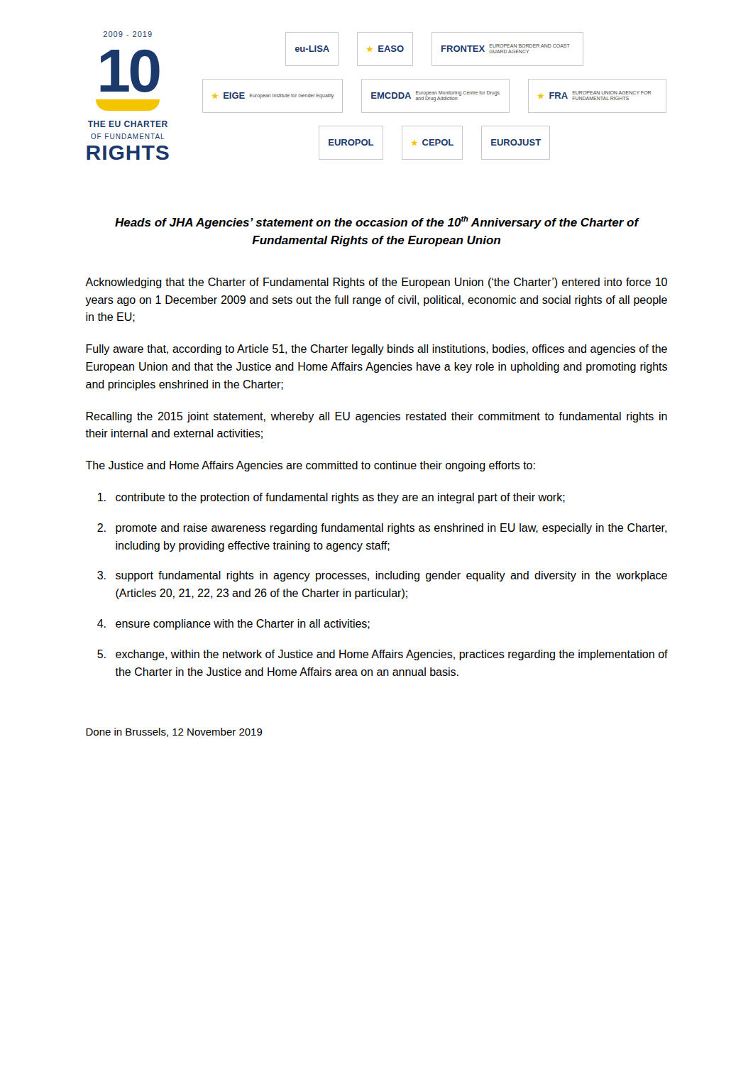2009 - 2019
10
THE EU CHARTER
OF FUNDAMENTAL
RIGHTS
eu-LISA EASO FRONTEX EUROPEAN BORDER AND COAST GUARD AGENCY
EIGE European Institute for Gender Equality EMCDDA European Monitoring Centre for Drugs and Drug Addiction FRA EUROPEAN UNION AGENCY FOR FUNDAMENTAL RIGHTS
EUROPOL CEPOL EUROJUST
Heads of JHA Agencies’ statement on the occasion of the 10th Anniversary of the Charter of Fundamental Rights of the European Union
Acknowledging that the Charter of Fundamental Rights of the European Union (‘the Charter’) entered into force 10 years ago on 1 December 2009 and sets out the full range of civil, political, economic and social rights of all people in the EU;
Fully aware that, according to Article 51, the Charter legally binds all institutions, bodies, offices and agencies of the European Union and that the Justice and Home Affairs Agencies have a key role in upholding and promoting rights and principles enshrined in the Charter;
Recalling the 2015 joint statement, whereby all EU agencies restated their commitment to fundamental rights in their internal and external activities;
The Justice and Home Affairs Agencies are committed to continue their ongoing efforts to:
contribute to the protection of fundamental rights as they are an integral part of their work;
promote and raise awareness regarding fundamental rights as enshrined in EU law, especially in the Charter, including by providing effective training to agency staff;
support fundamental rights in agency processes, including gender equality and diversity in the workplace (Articles 20, 21, 22, 23 and 26 of the Charter in particular);
ensure compliance with the Charter in all activities;
exchange, within the network of Justice and Home Affairs Agencies, practices regarding the implementation of the Charter in the Justice and Home Affairs area on an annual basis.
Done in Brussels, 12 November 2019